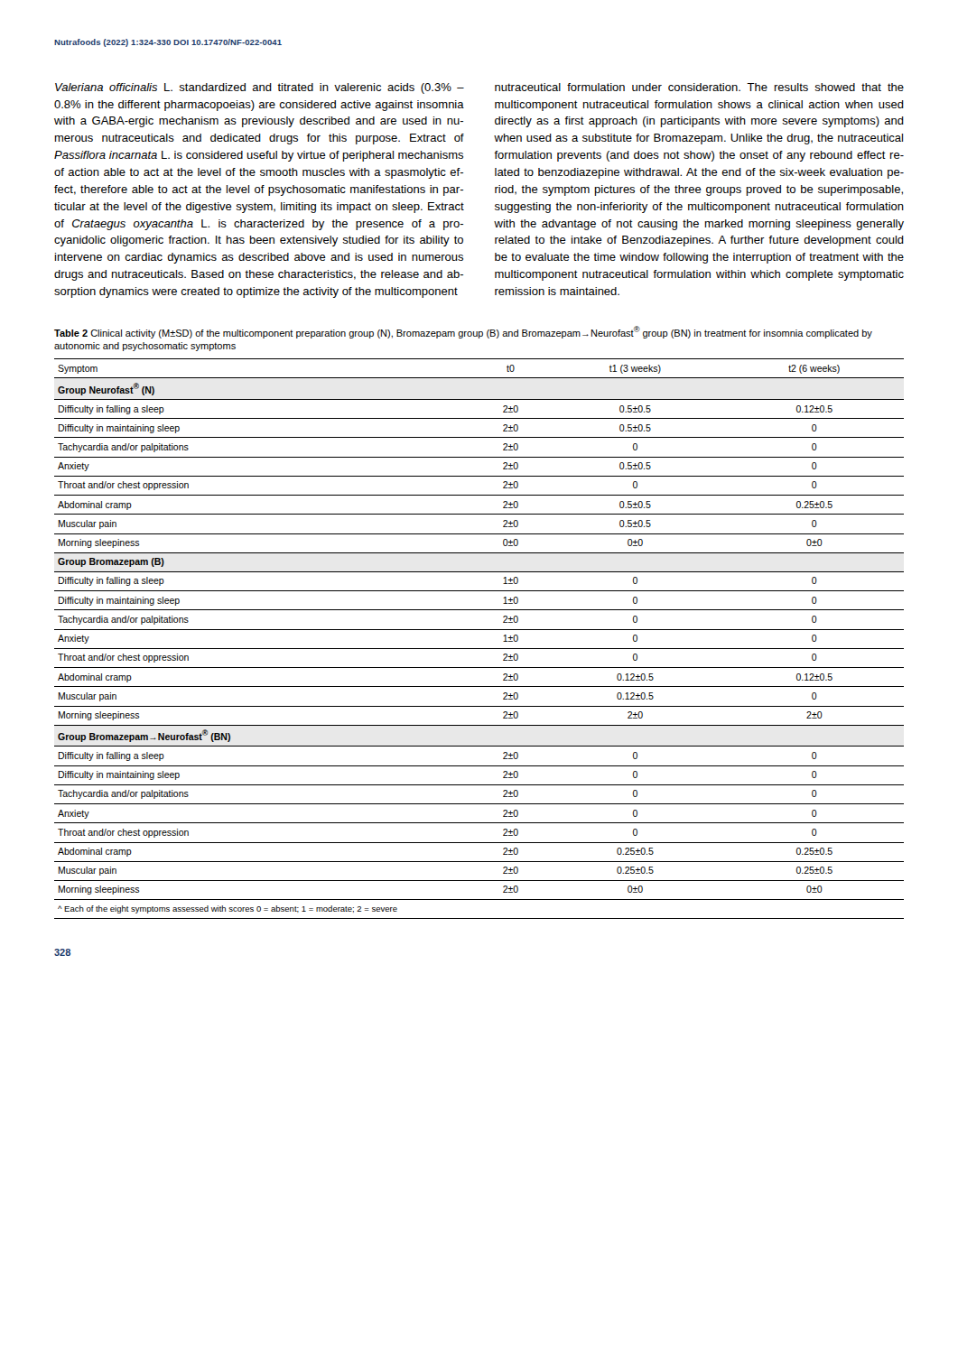Nutrafoods (2022) 1:324-330 DOI 10.17470/NF-022-0041
Valeriana officinalis L. standardized and titrated in valerenic acids (0.3% – 0.8% in the different pharmacopoeias) are considered active against insomnia with a GABA-ergic mechanism as previously described and are used in numerous nutraceuticals and dedicated drugs for this purpose. Extract of Passiflora incarnata L. is considered useful by virtue of peripheral mechanisms of action able to act at the level of the smooth muscles with a spasmolytic effect, therefore able to act at the level of psychosomatic manifestations in particular at the level of the digestive system, limiting its impact on sleep. Extract of Crataegus oxyacantha L. is characterized by the presence of a procyanidolic oligomeric fraction. It has been extensively studied for its ability to intervene on cardiac dynamics as described above and is used in numerous drugs and nutraceuticals. Based on these characteristics, the release and absorption dynamics were created to optimize the activity of the multicomponent
nutraceutical formulation under consideration. The results showed that the multicomponent nutraceutical formulation shows a clinical action when used directly as a first approach (in participants with more severe symptoms) and when used as a substitute for Bromazepam. Unlike the drug, the nutraceutical formulation prevents (and does not show) the onset of any rebound effect related to benzodiazepine withdrawal. At the end of the six-week evaluation period, the symptom pictures of the three groups proved to be superimposable, suggesting the non-inferiority of the multicomponent nutraceutical formulation with the advantage of not causing the marked morning sleepiness generally related to the intake of Benzodiazepines. A further future development could be to evaluate the time window following the interruption of treatment with the multicomponent nutraceutical formulation within which complete symptomatic remission is maintained.
Table 2 Clinical activity (M±SD) of the multicomponent preparation group (N), Bromazepam group (B) and Bromazepam→Neurofast® group (BN) in treatment for insomnia complicated by autonomic and psychosomatic symptoms
| Symptom | t0 | t1 (3 weeks) | t2 (6 weeks) |
| --- | --- | --- | --- |
| Group Neurofast ® (N) |
| Difficulty in falling a sleep | 2±0 | 0.5±0.5 | 0.12±0.5 |
| Difficulty in maintaining sleep | 2±0 | 0.5±0.5 | 0 |
| Tachycardia and/or palpitations | 2±0 | 0 | 0 |
| Anxiety | 2±0 | 0.5±0.5 | 0 |
| Throat and/or chest oppression | 2±0 | 0 | 0 |
| Abdominal cramp | 2±0 | 0.5±0.5 | 0.25±0.5 |
| Muscular pain | 2±0 | 0.5±0.5 | 0 |
| Morning sleepiness | 0±0 | 0±0 | 0±0 |
| Group Bromazepam (B) |
| Difficulty in falling a sleep | 1±0 | 0 | 0 |
| Difficulty in maintaining sleep | 1±0 | 0 | 0 |
| Tachycardia and/or palpitations | 2±0 | 0 | 0 |
| Anxiety | 1±0 | 0 | 0 |
| Throat and/or chest oppression | 2±0 | 0 | 0 |
| Abdominal cramp | 2±0 | 0.12±0.5 | 0.12±0.5 |
| Muscular pain | 2±0 | 0.12±0.5 | 0 |
| Morning sleepiness | 2±0 | 2±0 | 2±0 |
| Group Bromazepam→Neurofast ® (BN) |
| Difficulty in falling a sleep | 2±0 | 0 | 0 |
| Difficulty in maintaining sleep | 2±0 | 0 | 0 |
| Tachycardia and/or palpitations | 2±0 | 0 | 0 |
| Anxiety | 2±0 | 0 | 0 |
| Throat and/or chest oppression | 2±0 | 0 | 0 |
| Abdominal cramp | 2±0 | 0.25±0.5 | 0.25±0.5 |
| Muscular pain | 2±0 | 0.25±0.5 | 0.25±0.5 |
| Morning sleepiness | 2±0 | 0±0 | 0±0 |
| ^ Each of the eight symptoms assessed with scores 0 = absent; 1 = moderate; 2 = severe |
328